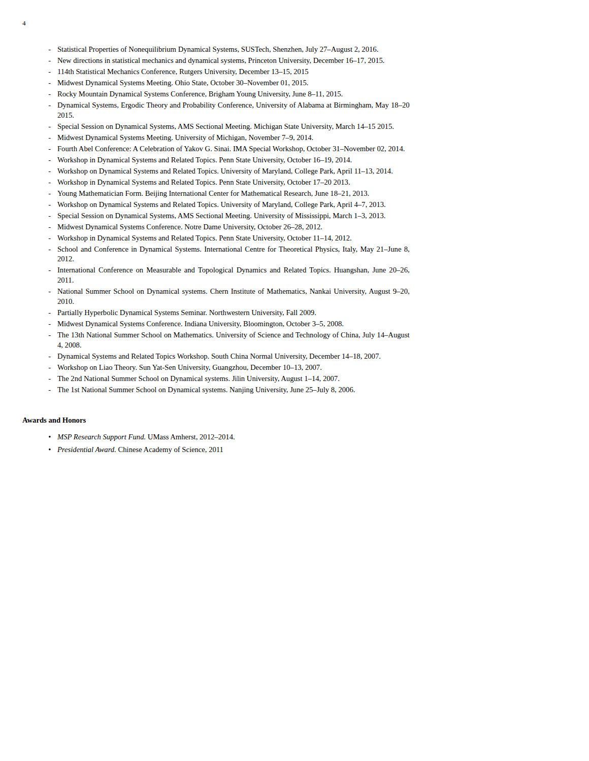4
Statistical Properties of Nonequilibrium Dynamical Systems, SUSTech, Shenzhen, July 27–August 2, 2016.
New directions in statistical mechanics and dynamical systems, Princeton University, December 16–17, 2015.
114th Statistical Mechanics Conference, Rutgers University, December 13–15, 2015
Midwest Dynamical Systems Meeting. Ohio State, October 30–November 01, 2015.
Rocky Mountain Dynamical Systems Conference, Brigham Young University, June 8–11, 2015.
Dynamical Systems, Ergodic Theory and Probability Conference, University of Alabama at Birmingham, May 18–20 2015.
Special Session on Dynamical Systems, AMS Sectional Meeting. Michigan State University, March 14–15 2015.
Midwest Dynamical Systems Meeting. University of Michigan, November 7–9, 2014.
Fourth Abel Conference: A Celebration of Yakov G. Sinai. IMA Special Workshop, October 31–November 02, 2014.
Workshop in Dynamical Systems and Related Topics. Penn State University, October 16–19, 2014.
Workshop on Dynamical Systems and Related Topics. University of Maryland, College Park, April 11–13, 2014.
Workshop in Dynamical Systems and Related Topics. Penn State University, October 17–20 2013.
Young Mathematician Form. Beijing International Center for Mathematical Research, June 18–21, 2013.
Workshop on Dynamical Systems and Related Topics. University of Maryland, College Park, April 4–7, 2013.
Special Session on Dynamical Systems, AMS Sectional Meeting. University of Mississippi, March 1–3, 2013.
Midwest Dynamical Systems Conference. Notre Dame University, October 26–28, 2012.
Workshop in Dynamical Systems and Related Topics. Penn State University, October 11–14, 2012.
School and Conference in Dynamical Systems. International Centre for Theoretical Physics, Italy, May 21–June 8, 2012.
International Conference on Measurable and Topological Dynamics and Related Topics. Huangshan, June 20–26, 2011.
National Summer School on Dynamical systems. Chern Institute of Mathematics, Nankai University, August 9–20, 2010.
Partially Hyperbolic Dynamical Systems Seminar. Northwestern University, Fall 2009.
Midwest Dynamical Systems Conference. Indiana University, Bloomington, October 3–5, 2008.
The 13th National Summer School on Mathematics. University of Science and Technology of China, July 14–August 4, 2008.
Dynamical Systems and Related Topics Workshop. South China Normal University, December 14–18, 2007.
Workshop on Liao Theory. Sun Yat-Sen University, Guangzhou, December 10–13, 2007.
The 2nd National Summer School on Dynamical systems. Jilin University, August 1–14, 2007.
The 1st National Summer School on Dynamical systems. Nanjing University, June 25–July 8, 2006.
Awards and Honors
MSP Research Support Fund. UMass Amherst, 2012–2014.
Presidential Award. Chinese Academy of Science, 2011